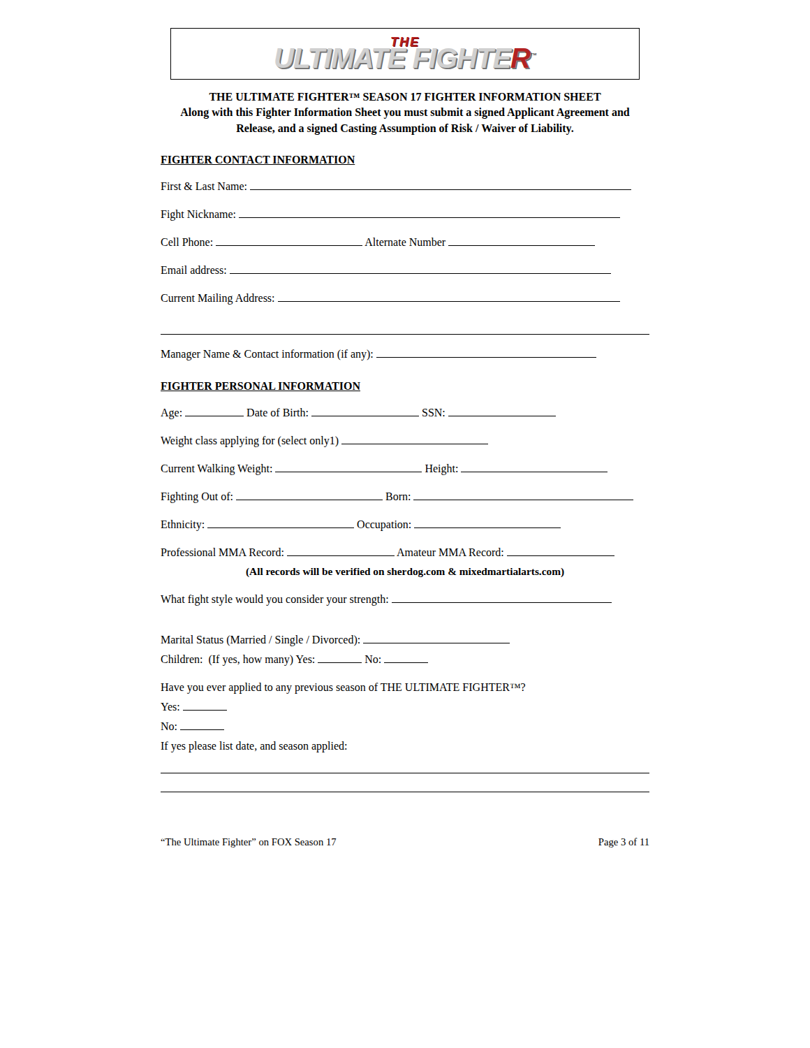THE ULTIMATE FIGHTER™
THE ULTIMATE FIGHTER™ SEASON 17 FIGHTER INFORMATION SHEET Along with this Fighter Information Sheet you must submit a signed Applicant Agreement and Release, and a signed Casting Assumption of Risk / Waiver of Liability.
FIGHTER CONTACT INFORMATION
First & Last Name:
Fight Nickname:
Cell Phone: Alternate Number
Email address:
Current Mailing Address:
Manager Name & Contact information (if any):
FIGHTER PERSONAL INFORMATION
Age: Date of Birth: SSN:
Weight class applying for (select only1)
Current Walking Weight: Height:
Fighting Out of: Born:
Ethnicity: Occupation:
Professional MMA Record: Amateur MMA Record:
(All records will be verified on sherdog.com & mixedmartialarts.com)
What fight style would you consider your strength:
Marital Status (Married / Single / Divorced):
Children: (If yes, how many) Yes: No:
Have you ever applied to any previous season of THE ULTIMATE FIGHTER™?
Yes:
No:
If yes please list date, and season applied:
“The Ultimate Fighter” on FOX Season 17
Page 3 of 11